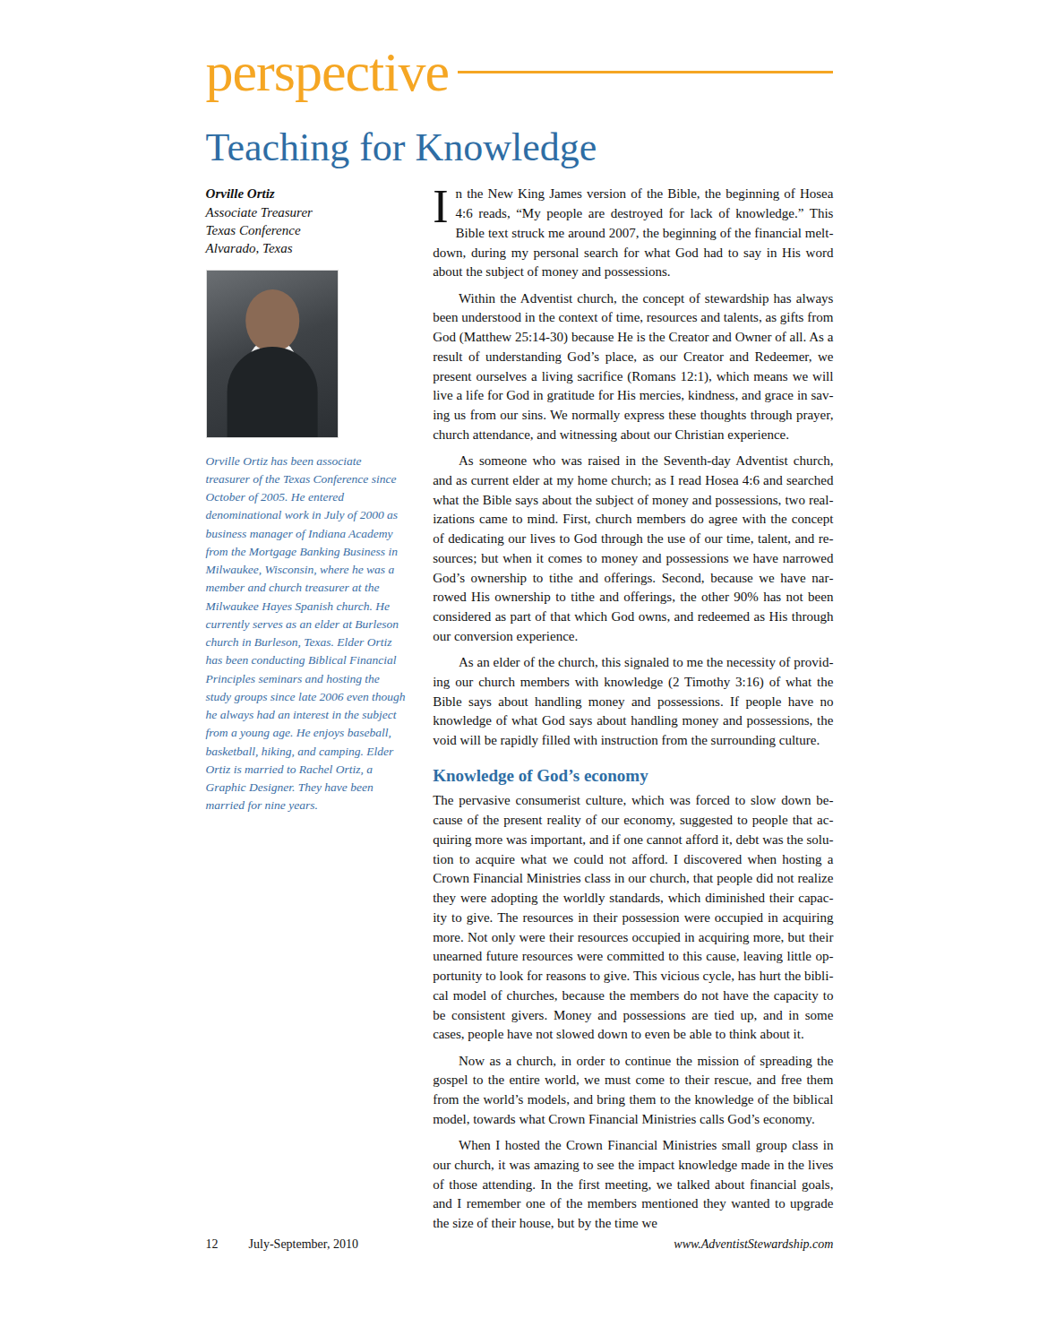perspective
Teaching for Knowledge
Orville Ortiz
Associate Treasurer
Texas Conference
Alvarado, Texas
Orville Ortiz has been associate treasurer of the Texas Conference since October of 2005. He entered denominational work in July of 2000 as business manager of Indiana Academy from the Mortgage Banking Business in Milwaukee, Wisconsin, where he was a member and church treasurer at the Milwaukee Hayes Spanish church. He currently serves as an elder at Burleson church in Burleson, Texas. Elder Ortiz has been conducting Biblical Financial Principles seminars and hosting the study groups since late 2006 even though he always had an interest in the subject from a young age. He enjoys baseball, basketball, hiking, and camping. Elder Ortiz is married to Rachel Ortiz, a Graphic Designer. They have been married for nine years.
In the New King James version of the Bible, the beginning of Hosea 4:6 reads, “My people are destroyed for lack of knowledge.” This Bible text struck me around 2007, the beginning of the financial meltdown, during my personal search for what God had to say in His word about the subject of money and possessions.
Within the Adventist church, the concept of stewardship has always been understood in the context of time, resources and talents, as gifts from God (Matthew 25:14-30) because He is the Creator and Owner of all. As a result of understanding God’s place, as our Creator and Redeemer, we present ourselves a living sacrifice (Romans 12:1), which means we will live a life for God in gratitude for His mercies, kindness, and grace in saving us from our sins. We normally express these thoughts through prayer, church attendance, and witnessing about our Christian experience.
As someone who was raised in the Seventh-day Adventist church, and as current elder at my home church; as I read Hosea 4:6 and searched what the Bible says about the subject of money and possessions, two realizations came to mind. First, church members do agree with the concept of dedicating our lives to God through the use of our time, talent, and resources; but when it comes to money and possessions we have narrowed God’s ownership to tithe and offerings. Second, because we have narrowed His ownership to tithe and offerings, the other 90% has not been considered as part of that which God owns, and redeemed as His through our conversion experience.
As an elder of the church, this signaled to me the necessity of providing our church members with knowledge (2 Timothy 3:16) of what the Bible says about handling money and possessions. If people have no knowledge of what God says about handling money and possessions, the void will be rapidly filled with instruction from the surrounding culture.
Knowledge of God’s economy
The pervasive consumerist culture, which was forced to slow down because of the present reality of our economy, suggested to people that acquiring more was important, and if one cannot afford it, debt was the solution to acquire what we could not afford. I discovered when hosting a Crown Financial Ministries class in our church, that people did not realize they were adopting the worldly standards, which diminished their capacity to give. The resources in their possession were occupied in acquiring more. Not only were their resources occupied in acquiring more, but their unearned future resources were committed to this cause, leaving little opportunity to look for reasons to give. This vicious cycle, has hurt the biblical model of churches, because the members do not have the capacity to be consistent givers. Money and possessions are tied up, and in some cases, people have not slowed down to even be able to think about it.
Now as a church, in order to continue the mission of spreading the gospel to the entire world, we must come to their rescue, and free them from the world’s models, and bring them to the knowledge of the biblical model, towards what Crown Financial Ministries calls God’s economy.
When I hosted the Crown Financial Ministries small group class in our church, it was amazing to see the impact knowledge made in the lives of those attending. In the first meeting, we talked about financial goals, and I remember one of the members mentioned they wanted to upgrade the size of their house, but by the time we
12 July-September, 2010 www.AdventistStewardship.com